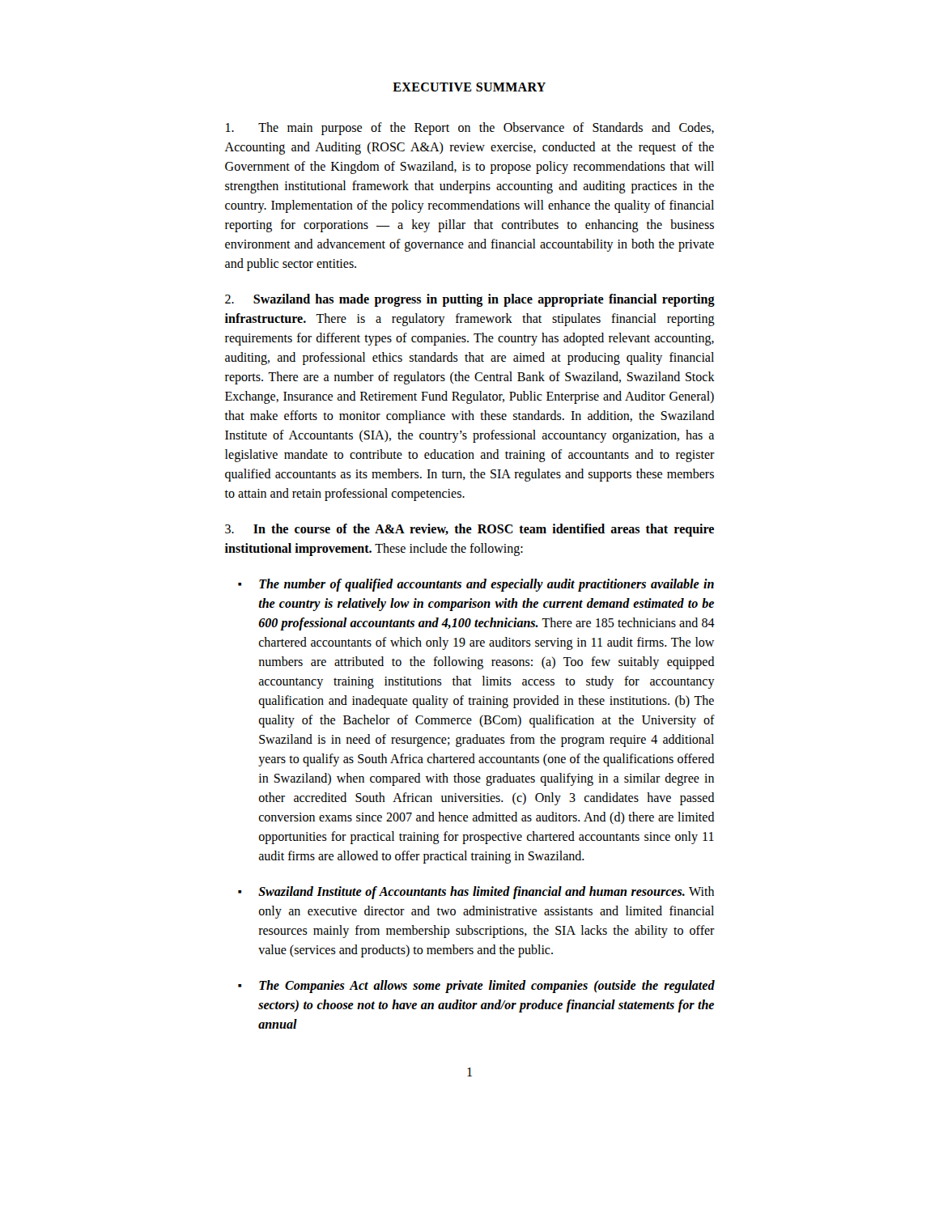EXECUTIVE SUMMARY
1. The main purpose of the Report on the Observance of Standards and Codes, Accounting and Auditing (ROSC A&A) review exercise, conducted at the request of the Government of the Kingdom of Swaziland, is to propose policy recommendations that will strengthen institutional framework that underpins accounting and auditing practices in the country. Implementation of the policy recommendations will enhance the quality of financial reporting for corporations — a key pillar that contributes to enhancing the business environment and advancement of governance and financial accountability in both the private and public sector entities.
2. Swaziland has made progress in putting in place appropriate financial reporting infrastructure. There is a regulatory framework that stipulates financial reporting requirements for different types of companies. The country has adopted relevant accounting, auditing, and professional ethics standards that are aimed at producing quality financial reports. There are a number of regulators (the Central Bank of Swaziland, Swaziland Stock Exchange, Insurance and Retirement Fund Regulator, Public Enterprise and Auditor General) that make efforts to monitor compliance with these standards. In addition, the Swaziland Institute of Accountants (SIA), the country’s professional accountancy organization, has a legislative mandate to contribute to education and training of accountants and to register qualified accountants as its members. In turn, the SIA regulates and supports these members to attain and retain professional competencies.
3. In the course of the A&A review, the ROSC team identified areas that require institutional improvement. These include the following:
The number of qualified accountants and especially audit practitioners available in the country is relatively low in comparison with the current demand estimated to be 600 professional accountants and 4,100 technicians. There are 185 technicians and 84 chartered accountants of which only 19 are auditors serving in 11 audit firms. The low numbers are attributed to the following reasons: (a) Too few suitably equipped accountancy training institutions that limits access to study for accountancy qualification and inadequate quality of training provided in these institutions. (b) The quality of the Bachelor of Commerce (BCom) qualification at the University of Swaziland is in need of resurgence; graduates from the program require 4 additional years to qualify as South Africa chartered accountants (one of the qualifications offered in Swaziland) when compared with those graduates qualifying in a similar degree in other accredited South African universities. (c) Only 3 candidates have passed conversion exams since 2007 and hence admitted as auditors. And (d) there are limited opportunities for practical training for prospective chartered accountants since only 11 audit firms are allowed to offer practical training in Swaziland.
Swaziland Institute of Accountants has limited financial and human resources. With only an executive director and two administrative assistants and limited financial resources mainly from membership subscriptions, the SIA lacks the ability to offer value (services and products) to members and the public.
The Companies Act allows some private limited companies (outside the regulated sectors) to choose not to have an auditor and/or produce financial statements for the annual
1